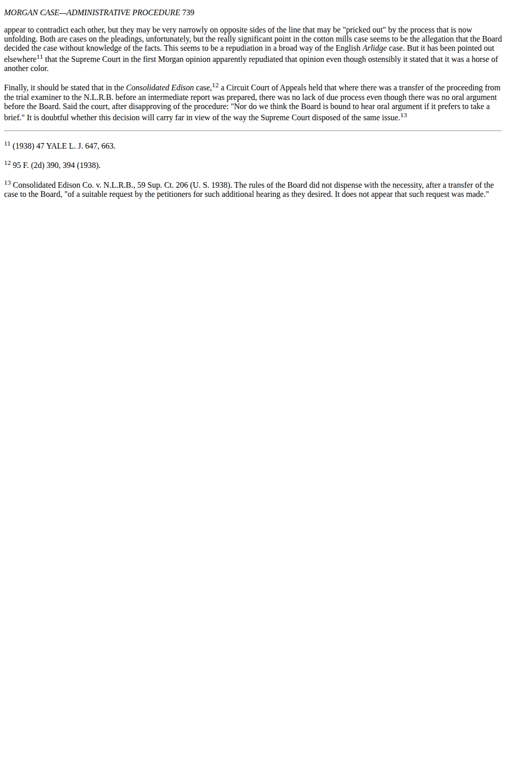MORGAN CASE—ADMINISTRATIVE PROCEDURE 739
appear to contradict each other, but they may be very narrowly on opposite sides of the line that may be "pricked out" by the process that is now unfolding. Both are cases on the pleadings, unfortunately, but the really significant point in the cotton mills case seems to be the allegation that the Board decided the case without knowledge of the facts. This seems to be a repudiation in a broad way of the English Arlidge case. But it has been pointed out elsewhere11 that the Supreme Court in the first Morgan opinion apparently repudiated that opinion even though ostensibly it stated that it was a horse of another color.
Finally, it should be stated that in the Consolidated Edison case,12 a Circuit Court of Appeals held that where there was a transfer of the proceeding from the trial examiner to the N.L.R.B. before an intermediate report was prepared, there was no lack of due process even though there was no oral argument before the Board. Said the court, after disapproving of the procedure: "Nor do we think the Board is bound to hear oral argument if it prefers to take a brief." It is doubtful whether this decision will carry far in view of the way the Supreme Court disposed of the same issue.13
11 (1938) 47 YALE L. J. 647, 663.
12 95 F. (2d) 390, 394 (1938).
13 Consolidated Edison Co. v. N.L.R.B., 59 Sup. Ct. 206 (U. S. 1938). The rules of the Board did not dispense with the necessity, after a transfer of the case to the Board, "of a suitable request by the petitioners for such additional hearing as they desired. It does not appear that such request was made."